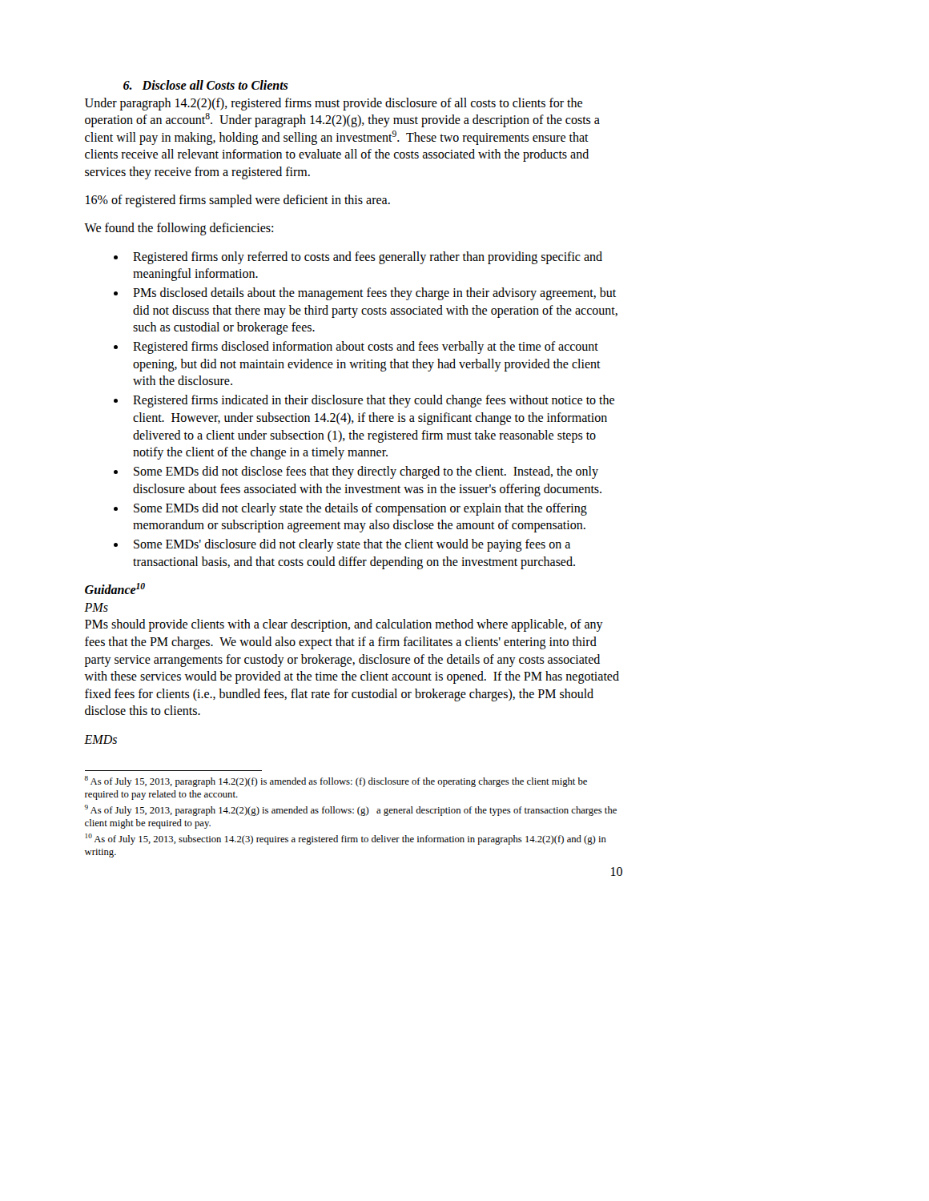6. Disclose all Costs to Clients
Under paragraph 14.2(2)(f), registered firms must provide disclosure of all costs to clients for the operation of an account8. Under paragraph 14.2(2)(g), they must provide a description of the costs a client will pay in making, holding and selling an investment9. These two requirements ensure that clients receive all relevant information to evaluate all of the costs associated with the products and services they receive from a registered firm.
16% of registered firms sampled were deficient in this area.
We found the following deficiencies:
Registered firms only referred to costs and fees generally rather than providing specific and meaningful information.
PMs disclosed details about the management fees they charge in their advisory agreement, but did not discuss that there may be third party costs associated with the operation of the account, such as custodial or brokerage fees.
Registered firms disclosed information about costs and fees verbally at the time of account opening, but did not maintain evidence in writing that they had verbally provided the client with the disclosure.
Registered firms indicated in their disclosure that they could change fees without notice to the client. However, under subsection 14.2(4), if there is a significant change to the information delivered to a client under subsection (1), the registered firm must take reasonable steps to notify the client of the change in a timely manner.
Some EMDs did not disclose fees that they directly charged to the client. Instead, the only disclosure about fees associated with the investment was in the issuer's offering documents.
Some EMDs did not clearly state the details of compensation or explain that the offering memorandum or subscription agreement may also disclose the amount of compensation.
Some EMDs' disclosure did not clearly state that the client would be paying fees on a transactional basis, and that costs could differ depending on the investment purchased.
Guidance10
PMs
PMs should provide clients with a clear description, and calculation method where applicable, of any fees that the PM charges. We would also expect that if a firm facilitates a clients' entering into third party service arrangements for custody or brokerage, disclosure of the details of any costs associated with these services would be provided at the time the client account is opened. If the PM has negotiated fixed fees for clients (i.e., bundled fees, flat rate for custodial or brokerage charges), the PM should disclose this to clients.
EMDs
8 As of July 15, 2013, paragraph 14.2(2)(f) is amended as follows: (f) disclosure of the operating charges the client might be required to pay related to the account.
9 As of July 15, 2013, paragraph 14.2(2)(g) is amended as follows: (g) a general description of the types of transaction charges the client might be required to pay.
10 As of July 15, 2013, subsection 14.2(3) requires a registered firm to deliver the information in paragraphs 14.2(2)(f) and (g) in writing.
10